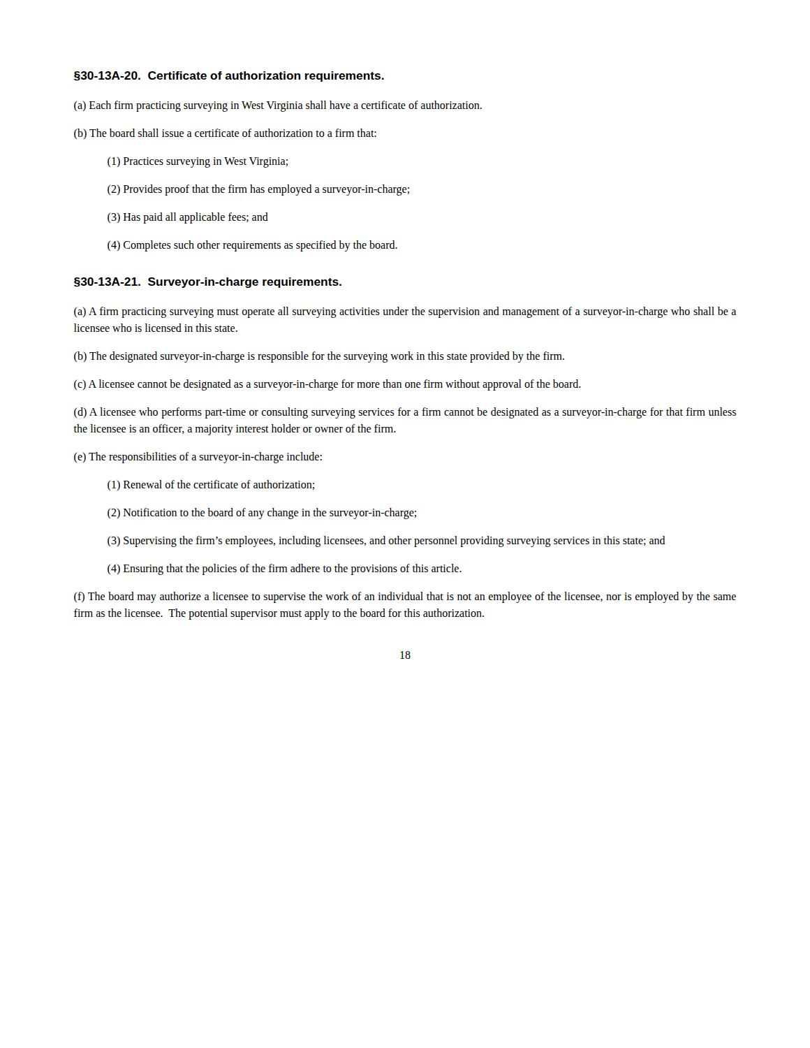§30-13A-20. Certificate of authorization requirements.
(a) Each firm practicing surveying in West Virginia shall have a certificate of authorization.
(b) The board shall issue a certificate of authorization to a firm that:
(1) Practices surveying in West Virginia;
(2) Provides proof that the firm has employed a surveyor-in-charge;
(3) Has paid all applicable fees; and
(4) Completes such other requirements as specified by the board.
§30-13A-21. Surveyor-in-charge requirements.
(a) A firm practicing surveying must operate all surveying activities under the supervision and management of a surveyor-in-charge who shall be a licensee who is licensed in this state.
(b) The designated surveyor-in-charge is responsible for the surveying work in this state provided by the firm.
(c) A licensee cannot be designated as a surveyor-in-charge for more than one firm without approval of the board.
(d) A licensee who performs part-time or consulting surveying services for a firm cannot be designated as a surveyor-in-charge for that firm unless the licensee is an officer, a majority interest holder or owner of the firm.
(e) The responsibilities of a surveyor-in-charge include:
(1) Renewal of the certificate of authorization;
(2) Notification to the board of any change in the surveyor-in-charge;
(3) Supervising the firm’s employees, including licensees, and other personnel providing surveying services in this state; and
(4) Ensuring that the policies of the firm adhere to the provisions of this article.
(f) The board may authorize a licensee to supervise the work of an individual that is not an employee of the licensee, nor is employed by the same firm as the licensee. The potential supervisor must apply to the board for this authorization.
18